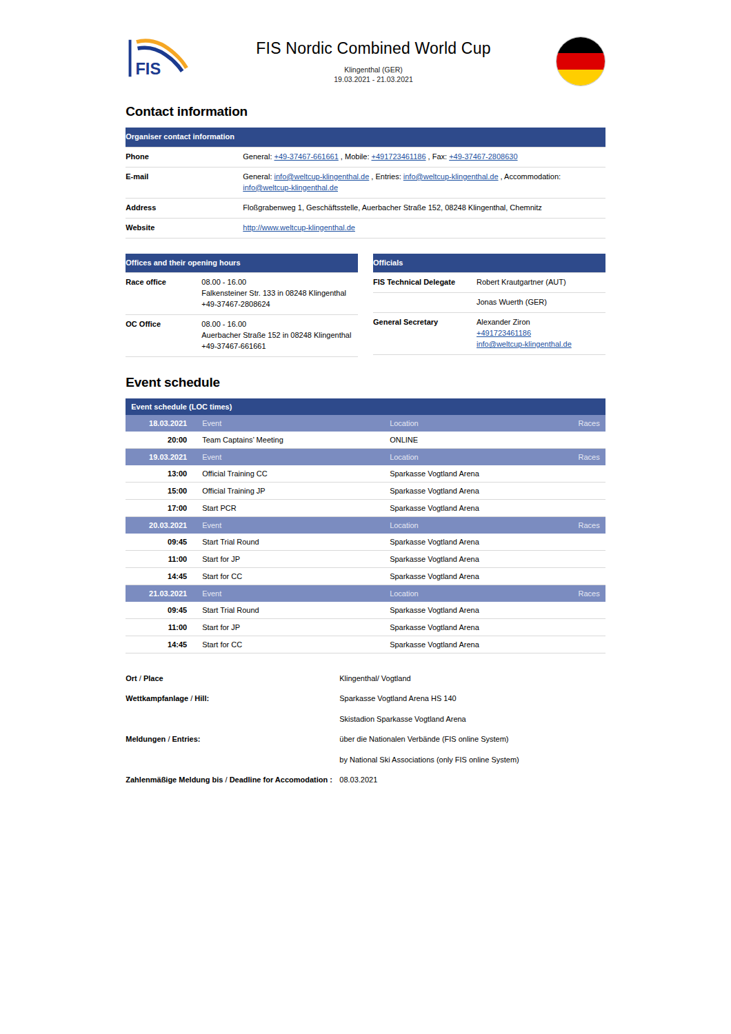FIS
FIS Nordic Combined World Cup
Klingenthal (GER)
19.03.2021 - 21.03.2021
Contact information
| Organiser contact information |
| Phone | General: +49-37467-661661 , Mobile: +491723461186 , Fax: +49-37467-2808630 |
| E-mail | General: info@weltcup-klingenthal.de , Entries: info@weltcup-klingenthal.de , Accommodation: info@weltcup-klingenthal.de |
| Address | Floßgrabenweg 1, Geschäftsstelle, Auerbacher Straße 152, 08248 Klingenthal, Chemnitz |
| Website | http://www.weltcup-klingenthal.de |
| Offices and their opening hours |
| Race office | 08.00 - 16.00 Falkensteiner Str. 133 in 08248 Klingenthal +49-37467-2808624 |
| OC Office | 08.00 - 16.00 Auerbacher Straße 152 in 08248 Klingenthal +49-37467-661661 |
| Officials |
| FIS Technical Delegate | Robert Krautgartner (AUT) |
| | Jonas Wuerth (GER) |
| General Secretary | Alexander Ziron +491723461186 info@weltcup-klingenthal.de |
Event schedule
| Event schedule (LOC times) |
| --- |
| 18.03.2021 | Event | Location | Races |
| 20:00 | Team Captains’ Meeting | ONLINE | |
| 19.03.2021 | Event | Location | Races |
| 13:00 | Official Training CC | Sparkasse Vogtland Arena | |
| 15:00 | Official Training JP | Sparkasse Vogtland Arena | |
| 17:00 | Start PCR | Sparkasse Vogtland Arena | |
| 20.03.2021 | Event | Location | Races |
| 09:45 | Start Trial Round | Sparkasse Vogtland Arena | |
| 11:00 | Start for JP | Sparkasse Vogtland Arena | |
| 14:45 | Start for CC | Sparkasse Vogtland Arena | |
| 21.03.2021 | Event | Location | Races |
| 09:45 | Start Trial Round | Sparkasse Vogtland Arena | |
| 11:00 | Start for JP | Sparkasse Vogtland Arena | |
| 14:45 | Start for CC | Sparkasse Vogtland Arena | |
| Ort / Place | Klingenthal/ Vogtland |
| Wettkampfanlage / Hill: | Sparkasse Vogtland Arena HS 140 |
| | Skistadion Sparkasse Vogtland Arena |
| Meldungen / Entries: | über die Nationalen Verbände (FIS online System) |
| | by National Ski Associations (only FIS online System) |
| Zahlenmäßige Meldung bis / Deadline for Accomodation : | 08.03.2021 |